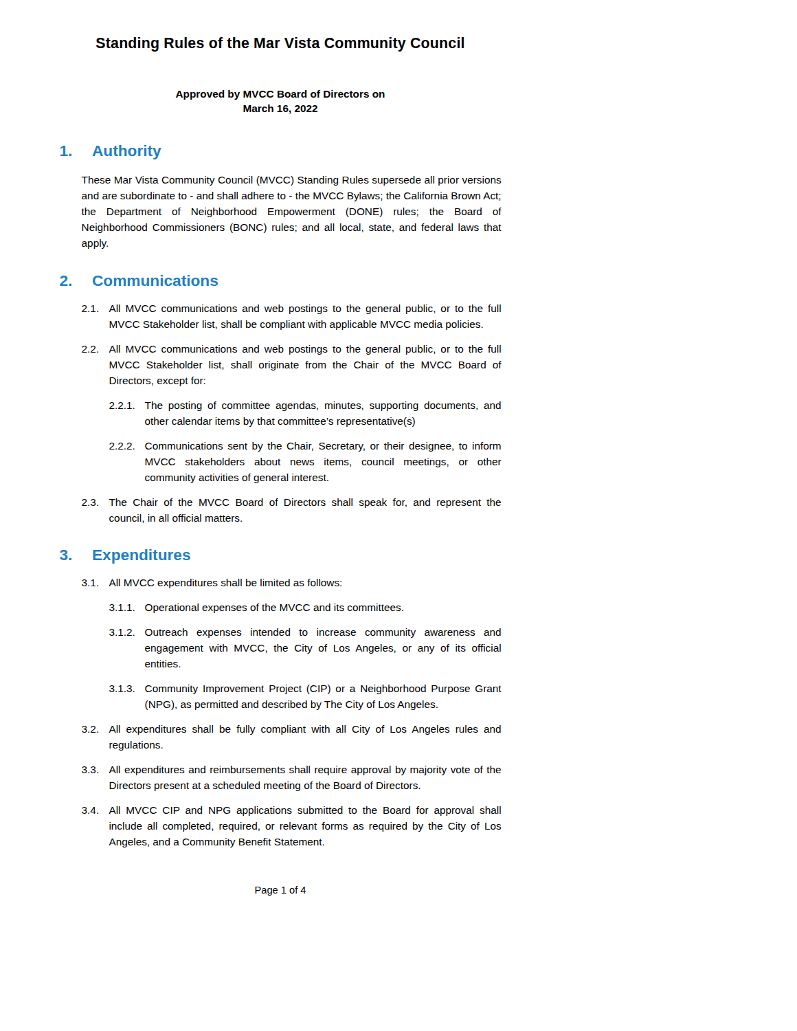Standing Rules of the Mar Vista Community Council
Approved by MVCC Board of Directors on
March 16, 2022
1. Authority
These Mar Vista Community Council (MVCC) Standing Rules supersede all prior versions and are subordinate to - and shall adhere to - the MVCC Bylaws; the California Brown Act; the Department of Neighborhood Empowerment (DONE) rules; the Board of Neighborhood Commissioners (BONC) rules; and all local, state, and federal laws that apply.
2. Communications
2.1. All MVCC communications and web postings to the general public, or to the full MVCC Stakeholder list, shall be compliant with applicable MVCC media policies.
2.2. All MVCC communications and web postings to the general public, or to the full MVCC Stakeholder list, shall originate from the Chair of the MVCC Board of Directors, except for:
2.2.1. The posting of committee agendas, minutes, supporting documents, and other calendar items by that committee’s representative(s)
2.2.2. Communications sent by the Chair, Secretary, or their designee, to inform MVCC stakeholders about news items, council meetings, or other community activities of general interest.
2.3. The Chair of the MVCC Board of Directors shall speak for, and represent the council, in all official matters.
3. Expenditures
3.1. All MVCC expenditures shall be limited as follows:
3.1.1. Operational expenses of the MVCC and its committees.
3.1.2. Outreach expenses intended to increase community awareness and engagement with MVCC, the City of Los Angeles, or any of its official entities.
3.1.3. Community Improvement Project (CIP) or a Neighborhood Purpose Grant (NPG), as permitted and described by The City of Los Angeles.
3.2. All expenditures shall be fully compliant with all City of Los Angeles rules and regulations.
3.3. All expenditures and reimbursements shall require approval by majority vote of the Directors present at a scheduled meeting of the Board of Directors.
3.4. All MVCC CIP and NPG applications submitted to the Board for approval shall include all completed, required, or relevant forms as required by the City of Los Angeles, and a Community Benefit Statement.
Page 1 of 4